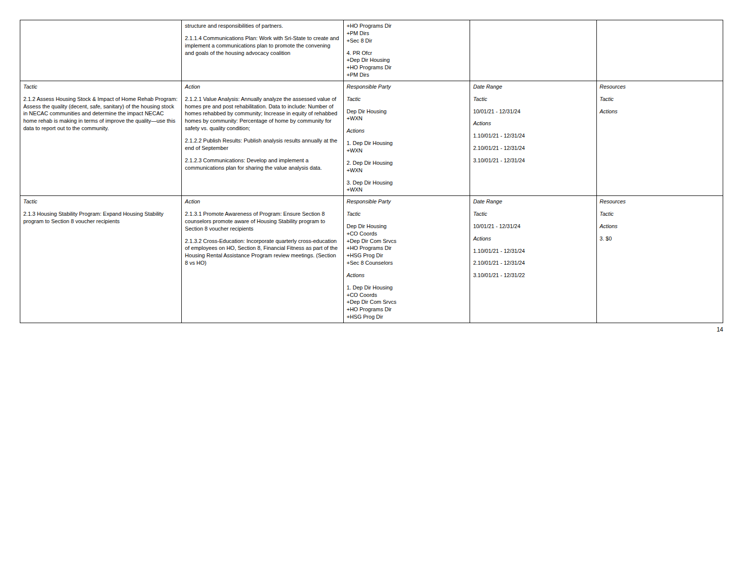| | structure and responsibilities of partners. 2.1.1.4 Communications Plan: Work with Sri-State to create and implement a communications plan to promote the convening and goals of the housing advocacy coalition | +HO Programs Dir +PM Dirs +Sec 8 Dir 4. PR Ofcr +Dep Dir Housing +HO Programs Dir +PM Dirs | | |
| Tactic 2.1.2 Assess Housing Stock & Impact of Home Rehab Program: Assess the quality (decent, safe, sanitary) of the housing stock in NECAC communities and determine the impact NECAC home rehab is making in terms of improve the quality—use this data to report out to the community. | Action 2.1.2.1 Value Analysis: Annually analyze the assessed value of homes pre and post rehabilitation. Data to include: Number of homes rehabbed by community; Increase in equity of rehabbed homes by community: Percentage of home by community for safety vs. quality condition; 2.1.2.2 Publish Results: Publish analysis results annually at the end of September 2.1.2.3 Communications: Develop and implement a communications plan for sharing the value analysis data. | Responsible Party Tactic Dep Dir Housing +WXN Actions 1. Dep Dir Housing +WXN 2. Dep Dir Housing +WXN 3. Dep Dir Housing +WXN | Date Range Tactic 10/01/21 - 12/31/24 Actions 1.10/01/21 - 12/31/24 2.10/01/21 - 12/31/24 3.10/01/21 - 12/31/24 | Resources Tactic Actions |
| Tactic 2.1.3 Housing Stability Program: Expand Housing Stability program to Section 8 voucher recipients | Action 2.1.3.1 Promote Awareness of Program: Ensure Section 8 counselors promote aware of Housing Stability program to Section 8 voucher recipients 2.1.3.2 Cross-Education: Incorporate quarterly cross-education of employees on HO, Section 8, Financial Fitness as part of the Housing Rental Assistance Program review meetings. (Section 8 vs HO) | Responsible Party Tactic Dep Dir Housing +CO Coords +Dep Dir Com Srvcs +HO Programs Dir +HSG Prog Dir +Sec 8 Counselors Actions 1. Dep Dir Housing +CO Coords +Dep Dir Com Srvcs +HO Programs Dir +HSG Prog Dir | Date Range Tactic 10/01/21 - 12/31/24 Actions 1.10/01/21 - 12/31/24 2.10/01/21 - 12/31/24 3.10/01/21 - 12/31/22 | Resources Tactic Actions 3. $0 |
14